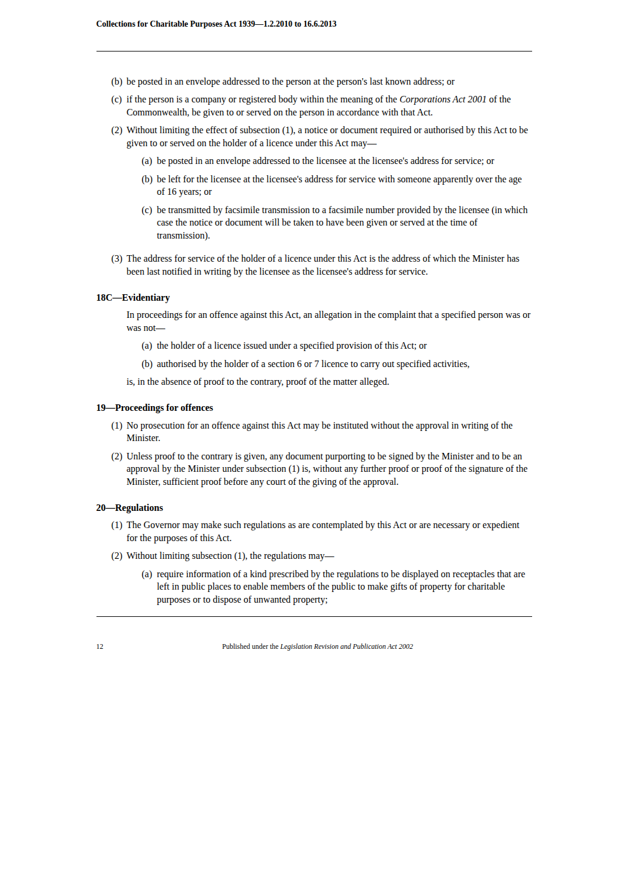Collections for Charitable Purposes Act 1939—1.2.2010 to 16.6.2013
(b) be posted in an envelope addressed to the person at the person's last known address; or
(c) if the person is a company or registered body within the meaning of the Corporations Act 2001 of the Commonwealth, be given to or served on the person in accordance with that Act.
(2) Without limiting the effect of subsection (1), a notice or document required or authorised by this Act to be given to or served on the holder of a licence under this Act may—
(a) be posted in an envelope addressed to the licensee at the licensee's address for service; or
(b) be left for the licensee at the licensee's address for service with someone apparently over the age of 16 years; or
(c) be transmitted by facsimile transmission to a facsimile number provided by the licensee (in which case the notice or document will be taken to have been given or served at the time of transmission).
(3) The address for service of the holder of a licence under this Act is the address of which the Minister has been last notified in writing by the licensee as the licensee's address for service.
18C—Evidentiary
In proceedings for an offence against this Act, an allegation in the complaint that a specified person was or was not—
(a) the holder of a licence issued under a specified provision of this Act; or
(b) authorised by the holder of a section 6 or 7 licence to carry out specified activities,
is, in the absence of proof to the contrary, proof of the matter alleged.
19—Proceedings for offences
(1) No prosecution for an offence against this Act may be instituted without the approval in writing of the Minister.
(2) Unless proof to the contrary is given, any document purporting to be signed by the Minister and to be an approval by the Minister under subsection (1) is, without any further proof or proof of the signature of the Minister, sufficient proof before any court of the giving of the approval.
20—Regulations
(1) The Governor may make such regulations as are contemplated by this Act or are necessary or expedient for the purposes of this Act.
(2) Without limiting subsection (1), the regulations may—
(a) require information of a kind prescribed by the regulations to be displayed on receptacles that are left in public places to enable members of the public to make gifts of property for charitable purposes or to dispose of unwanted property;
12 Published under the Legislation Revision and Publication Act 2002